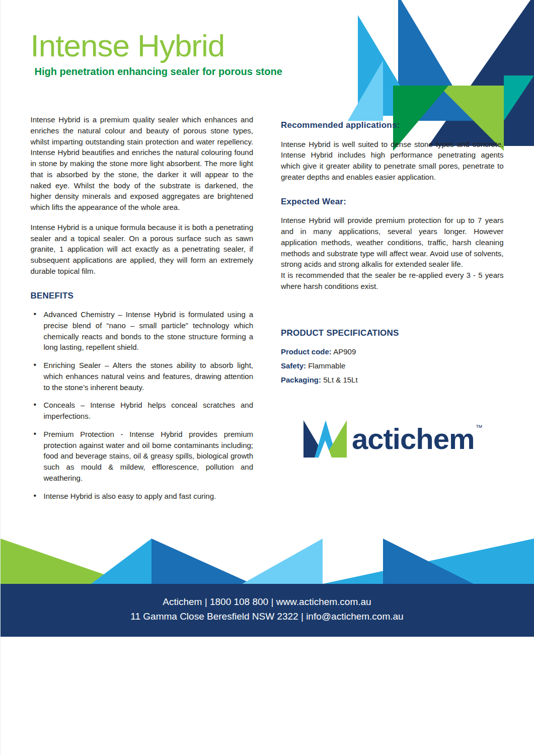Intense Hybrid
High penetration enhancing sealer for porous stone
Intense Hybrid is a premium quality sealer which enhances and enriches the natural colour and beauty of porous stone types, whilst imparting outstanding stain protection and water repellency. Intense Hybrid beautifies and enriches the natural colouring found in stone by making the stone more light absorbent. The more light that is absorbed by the stone, the darker it will appear to the naked eye. Whilst the body of the substrate is darkened, the higher density minerals and exposed aggregates are brightened which lifts the appearance of the whole area.
Intense Hybrid is a unique formula because it is both a penetrating sealer and a topical sealer. On a porous surface such as sawn granite, 1 application will act exactly as a penetrating sealer, if subsequent applications are applied, they will form an extremely durable topical film.
BENEFITS
Advanced Chemistry – Intense Hybrid is formulated using a precise blend of “nano – small particle” technology which chemically reacts and bonds to the stone structure forming a long lasting, repellent shield.
Enriching Sealer – Alters the stones ability to absorb light, which enhances natural veins and features, drawing attention to the stone’s inherent beauty.
Conceals – Intense Hybrid helps conceal scratches and imperfections.
Premium Protection - Intense Hybrid provides premium protection against water and oil borne contaminants including; food and beverage stains, oil & greasy spills, biological growth such as mould & mildew, efflorescence, pollution and weathering.
Intense Hybrid is also easy to apply and fast curing.
Recommended applications:
Intense Hybrid is well suited to dense stone types and concrete. Intense Hybrid includes high performance penetrating agents which give it greater ability to penetrate small pores, penetrate to greater depths and enables easier application.
Expected Wear:
Intense Hybrid will provide premium protection for up to 7 years and in many applications, several years longer. However application methods, weather conditions, traffic, harsh cleaning methods and substrate type will affect wear. Avoid use of solvents, strong acids and strong alkalis for extended sealer life.
It is recommended that the sealer be re-applied every 3 - 5 years where harsh conditions exist.
PRODUCT SPECIFICATIONS
Product code: AP909
Safety: Flammable
Packaging: 5Lt & 15Lt
actichem™
Actichem | 1800 108 800 | www.actichem.com.au
11 Gamma Close Beresfield NSW 2322 | info@actichem.com.au